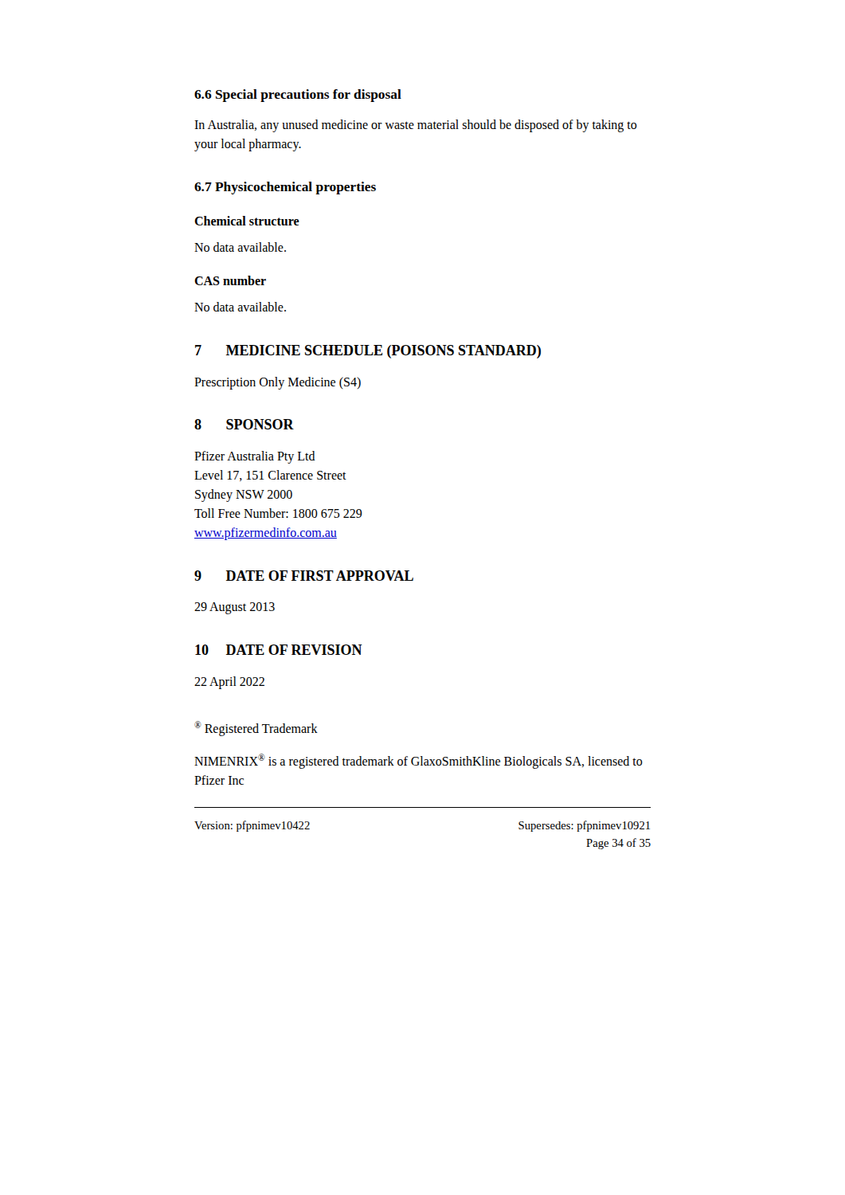6.6 Special precautions for disposal
In Australia, any unused medicine or waste material should be disposed of by taking to your local pharmacy.
6.7 Physicochemical properties
Chemical structure
No data available.
CAS number
No data available.
7 MEDICINE SCHEDULE (POISONS STANDARD)
Prescription Only Medicine (S4)
8 SPONSOR
Pfizer Australia Pty Ltd
Level 17, 151 Clarence Street
Sydney NSW 2000
Toll Free Number: 1800 675 229
www.pfizermedinfo.com.au
9 DATE OF FIRST APPROVAL
29 August 2013
10 DATE OF REVISION
22 April 2022
® Registered Trademark
NIMENRIX® is a registered trademark of GlaxoSmithKline Biologicals SA, licensed to Pfizer Inc
Version: pfpnimev10422
Supersedes: pfpnimev10921
Page 34 of 35